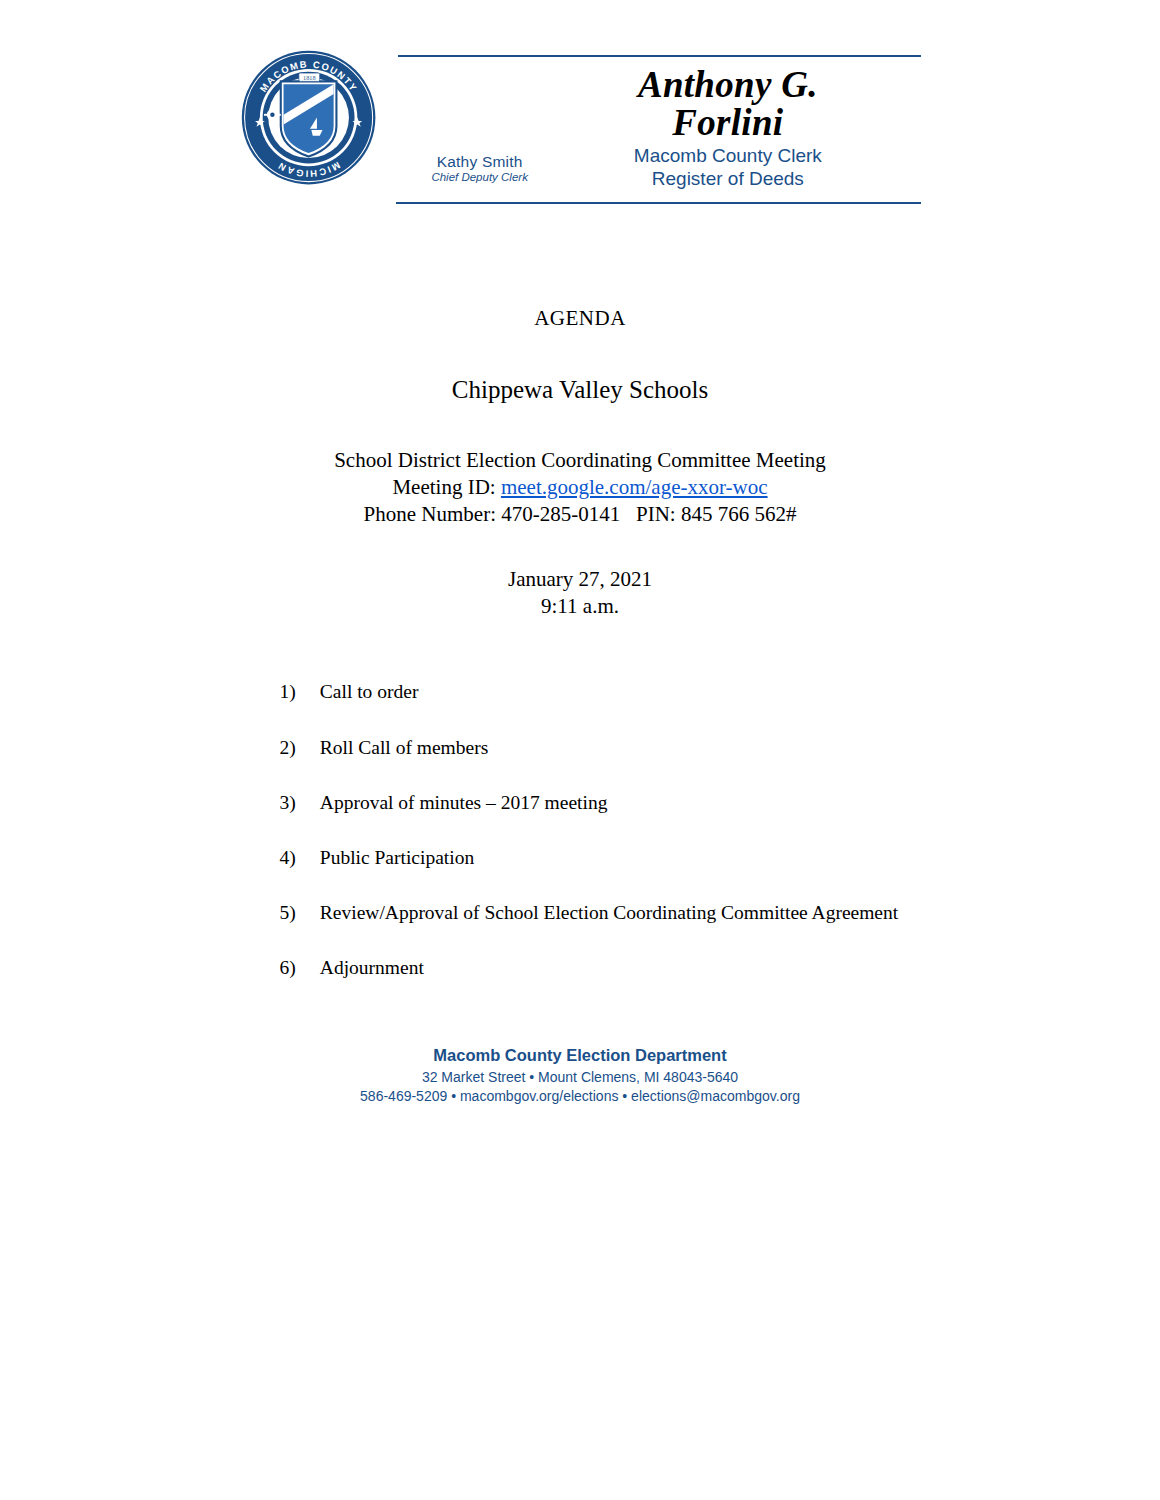1818 MACOMB COUNTY MICHIGAN
Kathy Smith
Chief Deputy Clerk
Anthony G. Forlini
Macomb County Clerk
Register of Deeds
AGENDA
Chippewa Valley Schools
School District Election Coordinating Committee Meeting
Meeting ID: meet.google.com/age-xxor-woc
Phone Number: 470-285-0141 PIN: 845 766 562#
January 27, 2021
9:11 a.m.
1) Call to order
2) Roll Call of members
3) Approval of minutes – 2017 meeting
4) Public Participation
5) Review/Approval of School Election Coordinating Committee Agreement
6) Adjournment
Macomb County Election Department
32 Market Street • Mount Clemens, MI 48043-5640
586-469-5209 • macombgov.org/elections • elections@macombgov.org